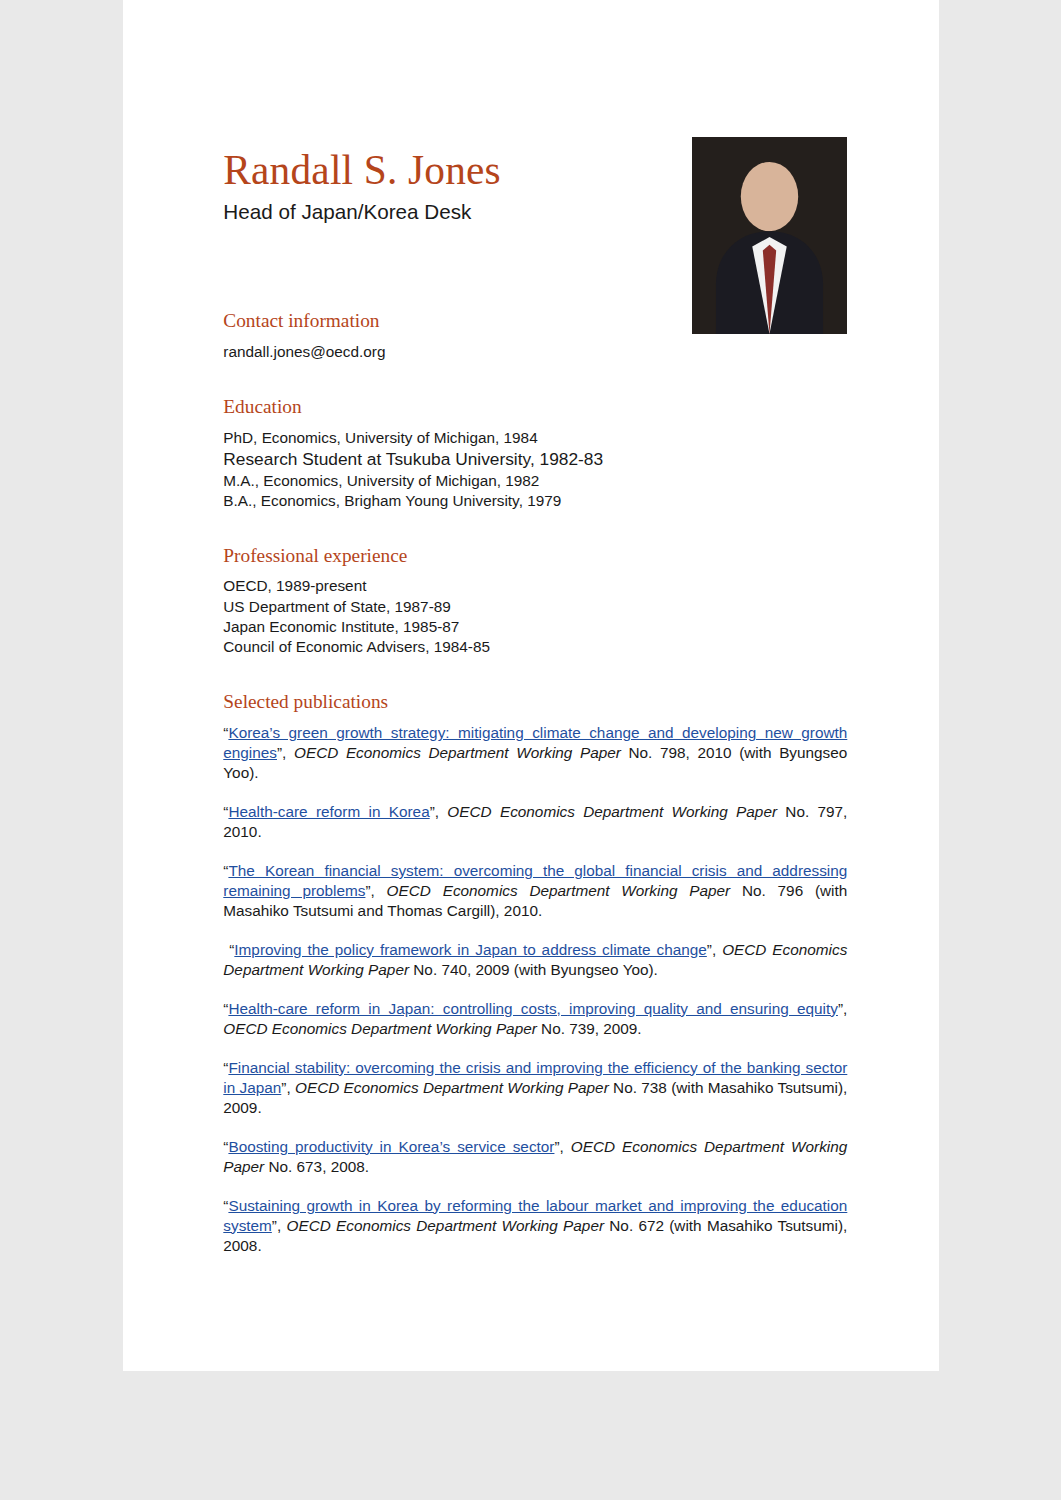Randall S. Jones
Head of Japan/Korea Desk
Contact information
randall.jones@oecd.org
Education
PhD, Economics, University of Michigan, 1984
Research Student at Tsukuba University, 1982-83
M.A., Economics, University of Michigan, 1982
B.A., Economics, Brigham Young University, 1979
Professional experience
OECD, 1989-present
US Department of State, 1987-89
Japan Economic Institute, 1985-87
Council of Economic Advisers, 1984-85
Selected publications
“Korea’s green growth strategy: mitigating climate change and developing new growth engines”, OECD Economics Department Working Paper No. 798, 2010 (with Byungseo Yoo).
“Health-care reform in Korea”, OECD Economics Department Working Paper No. 797, 2010.
“The Korean financial system: overcoming the global financial crisis and addressing remaining problems”, OECD Economics Department Working Paper No. 796 (with Masahiko Tsutsumi and Thomas Cargill), 2010.
“Improving the policy framework in Japan to address climate change”, OECD Economics Department Working Paper No. 740, 2009 (with Byungseo Yoo).
“Health-care reform in Japan: controlling costs, improving quality and ensuring equity”, OECD Economics Department Working Paper No. 739, 2009.
“Financial stability: overcoming the crisis and improving the efficiency of the banking sector in Japan”, OECD Economics Department Working Paper No. 738 (with Masahiko Tsutsumi), 2009.
“Boosting productivity in Korea’s service sector”, OECD Economics Department Working Paper No. 673, 2008.
“Sustaining growth in Korea by reforming the labour market and improving the education system”, OECD Economics Department Working Paper No. 672 (with Masahiko Tsutsumi), 2008.